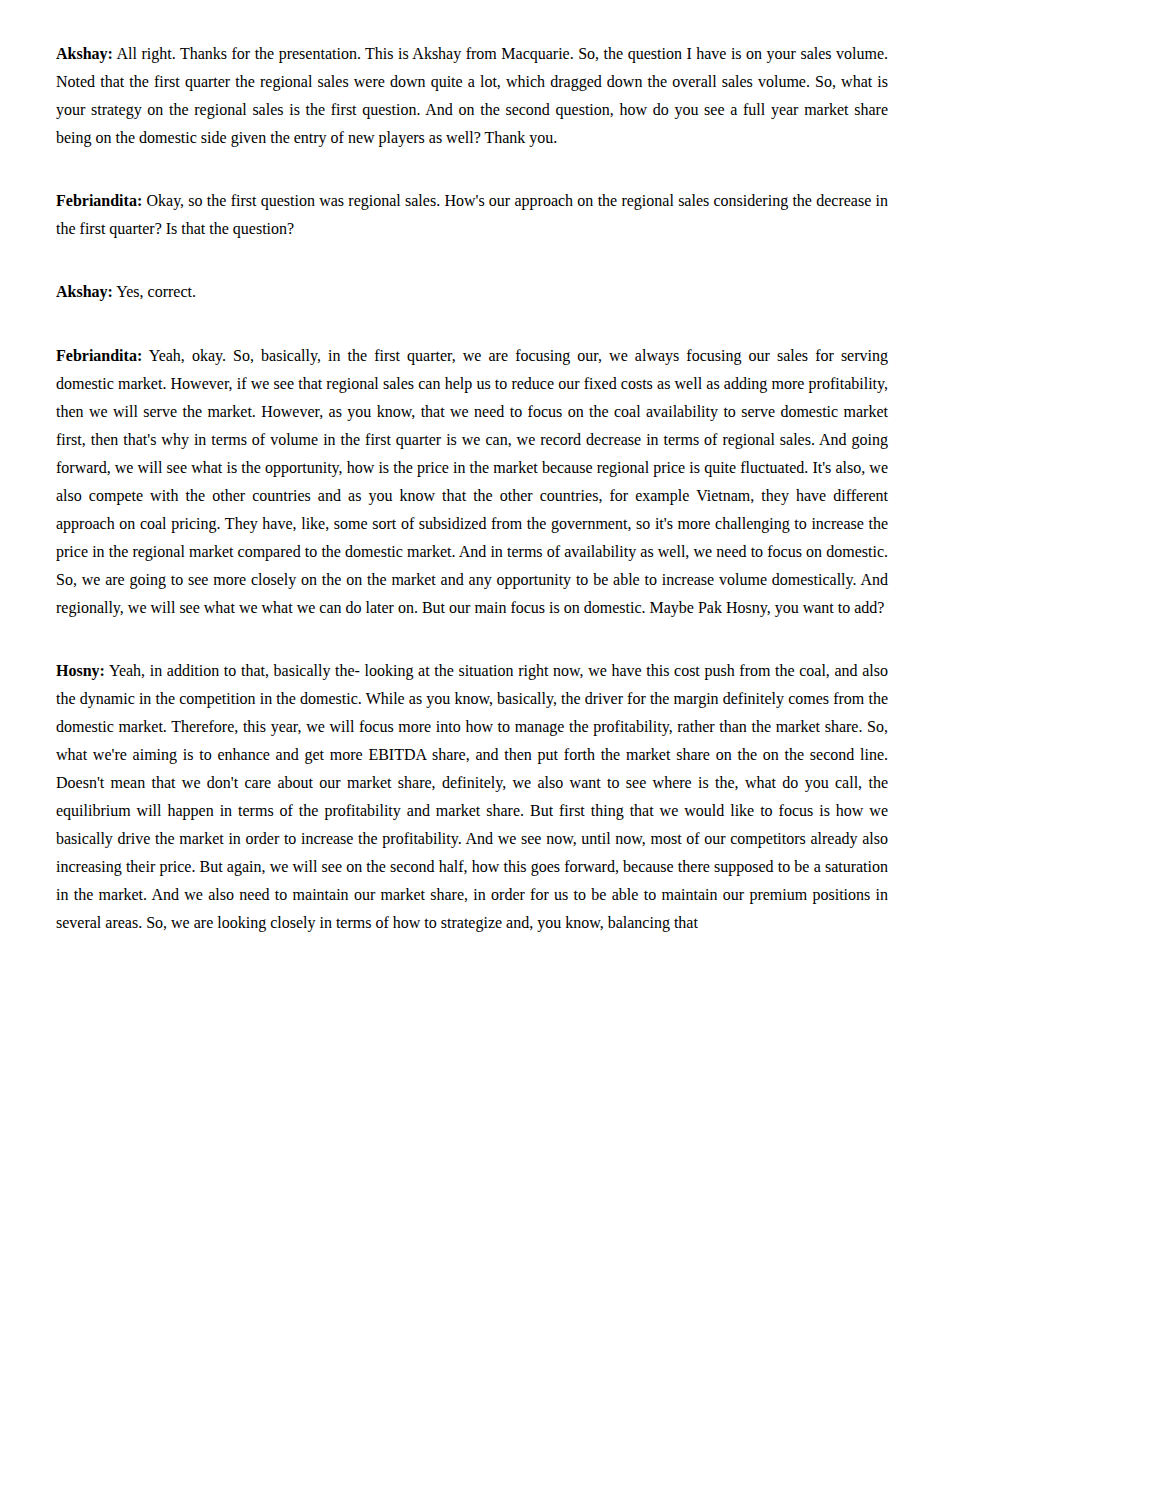Akshay: All right. Thanks for the presentation. This is Akshay from Macquarie. So, the question I have is on your sales volume. Noted that the first quarter the regional sales were down quite a lot, which dragged down the overall sales volume. So, what is your strategy on the regional sales is the first question. And on the second question, how do you see a full year market share being on the domestic side given the entry of new players as well? Thank you.
Febriandita: Okay, so the first question was regional sales. How's our approach on the regional sales considering the decrease in the first quarter? Is that the question?
Akshay: Yes, correct.
Febriandita: Yeah, okay. So, basically, in the first quarter, we are focusing our, we always focusing our sales for serving domestic market. However, if we see that regional sales can help us to reduce our fixed costs as well as adding more profitability, then we will serve the market. However, as you know, that we need to focus on the coal availability to serve domestic market first, then that's why in terms of volume in the first quarter is we can, we record decrease in terms of regional sales. And going forward, we will see what is the opportunity, how is the price in the market because regional price is quite fluctuated. It's also, we also compete with the other countries and as you know that the other countries, for example Vietnam, they have different approach on coal pricing. They have, like, some sort of subsidized from the government, so it's more challenging to increase the price in the regional market compared to the domestic market. And in terms of availability as well, we need to focus on domestic. So, we are going to see more closely on the on the market and any opportunity to be able to increase volume domestically. And regionally, we will see what we what we can do later on. But our main focus is on domestic. Maybe Pak Hosny, you want to add?
Hosny: Yeah, in addition to that, basically the- looking at the situation right now, we have this cost push from the coal, and also the dynamic in the competition in the domestic. While as you know, basically, the driver for the margin definitely comes from the domestic market. Therefore, this year, we will focus more into how to manage the profitability, rather than the market share. So, what we're aiming is to enhance and get more EBITDA share, and then put forth the market share on the on the second line. Doesn't mean that we don't care about our market share, definitely, we also want to see where is the, what do you call, the equilibrium will happen in terms of the profitability and market share. But first thing that we would like to focus is how we basically drive the market in order to increase the profitability. And we see now, until now, most of our competitors already also increasing their price. But again, we will see on the second half, how this goes forward, because there supposed to be a saturation in the market. And we also need to maintain our market share, in order for us to be able to maintain our premium positions in several areas. So, we are looking closely in terms of how to strategize and, you know, balancing that